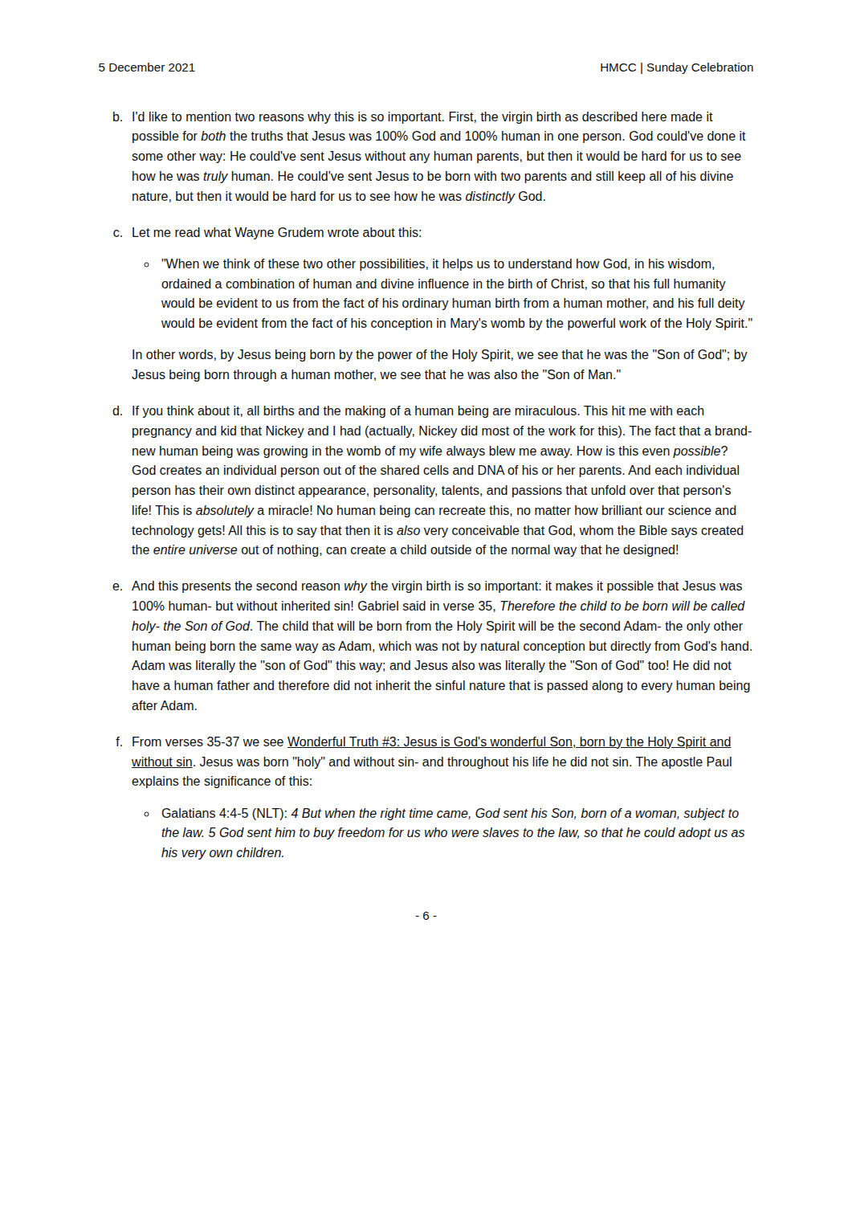5 December 2021
HMCC | Sunday Celebration
I'd like to mention two reasons why this is so important. First, the virgin birth as described here made it possible for both the truths that Jesus was 100% God and 100% human in one person. God could've done it some other way: He could've sent Jesus without any human parents, but then it would be hard for us to see how he was truly human. He could've sent Jesus to be born with two parents and still keep all of his divine nature, but then it would be hard for us to see how he was distinctly God.
Let me read what Wayne Grudem wrote about this:
"When we think of these two other possibilities, it helps us to understand how God, in his wisdom, ordained a combination of human and divine influence in the birth of Christ, so that his full humanity would be evident to us from the fact of his ordinary human birth from a human mother, and his full deity would be evident from the fact of his conception in Mary's womb by the powerful work of the Holy Spirit."
In other words, by Jesus being born by the power of the Holy Spirit, we see that he was the "Son of God"; by Jesus being born through a human mother, we see that he was also the "Son of Man."
If you think about it, all births and the making of a human being are miraculous. This hit me with each pregnancy and kid that Nickey and I had (actually, Nickey did most of the work for this). The fact that a brand-new human being was growing in the womb of my wife always blew me away. How is this even possible? God creates an individual person out of the shared cells and DNA of his or her parents. And each individual person has their own distinct appearance, personality, talents, and passions that unfold over that person's life! This is absolutely a miracle! No human being can recreate this, no matter how brilliant our science and technology gets! All this is to say that then it is also very conceivable that God, whom the Bible says created the entire universe out of nothing, can create a child outside of the normal way that he designed!
And this presents the second reason why the virgin birth is so important: it makes it possible that Jesus was 100% human- but without inherited sin! Gabriel said in verse 35, Therefore the child to be born will be called holy- the Son of God. The child that will be born from the Holy Spirit will be the second Adam- the only other human being born the same way as Adam, which was not by natural conception but directly from God's hand. Adam was literally the "son of God" this way; and Jesus also was literally the "Son of God" too! He did not have a human father and therefore did not inherit the sinful nature that is passed along to every human being after Adam.
From verses 35-37 we see Wonderful Truth #3: Jesus is God's wonderful Son, born by the Holy Spirit and without sin. Jesus was born "holy" and without sin- and throughout his life he did not sin. The apostle Paul explains the significance of this:
Galatians 4:4-5 (NLT): 4 But when the right time came, God sent his Son, born of a woman, subject to the law. 5 God sent him to buy freedom for us who were slaves to the law, so that he could adopt us as his very own children.
- 6 -